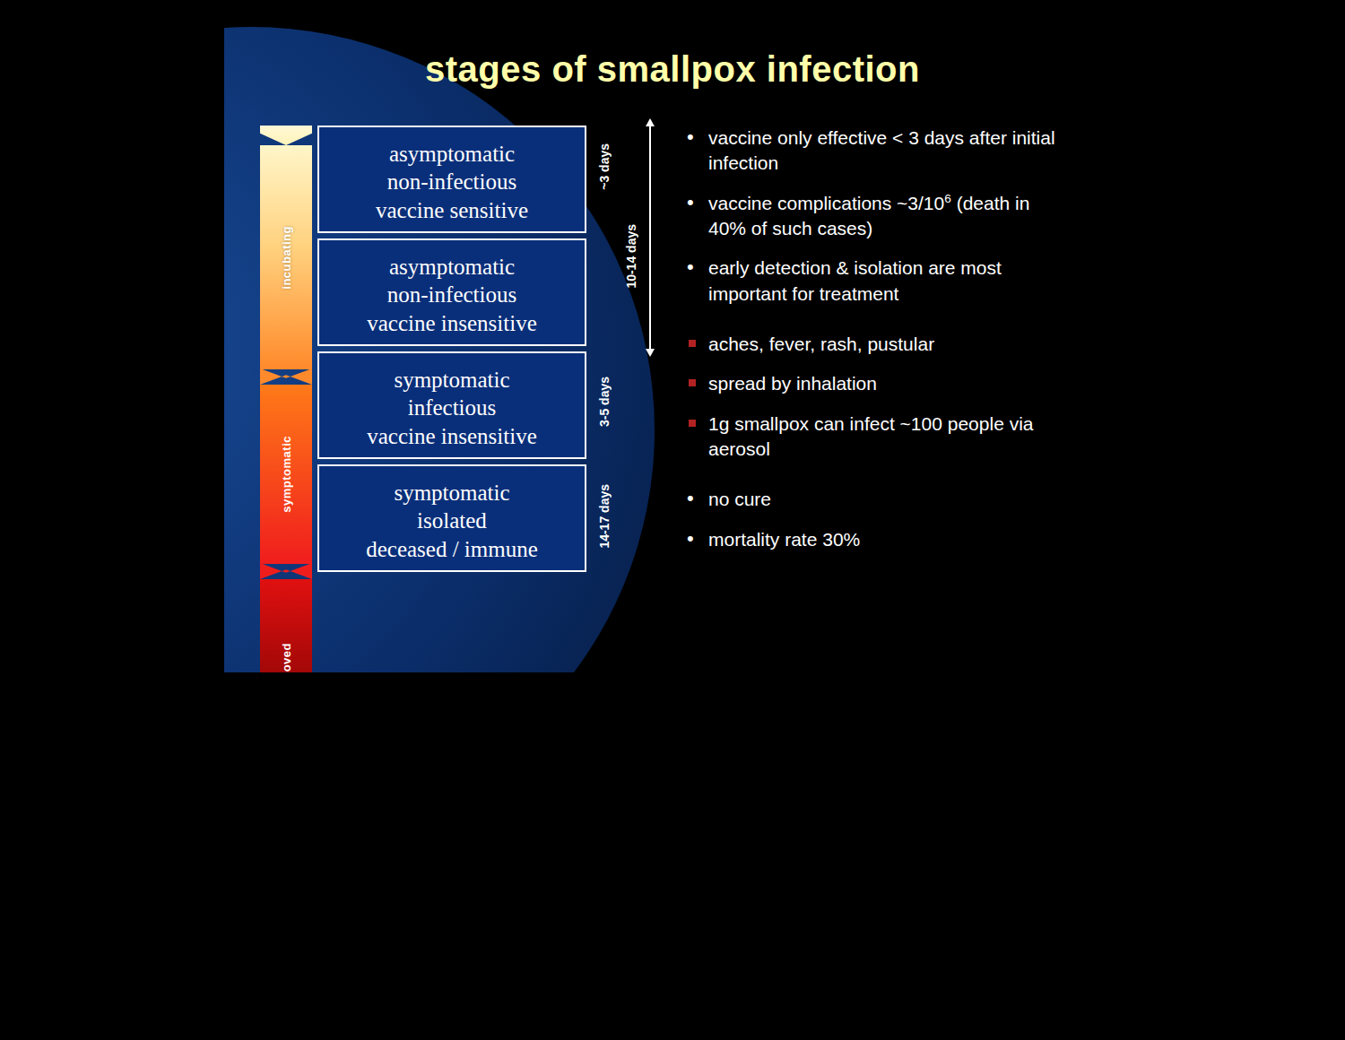stages of smallpox infection
incubating
symptomatic
removed
asymptomatic
non-infectious
vaccine sensitive
asymptomatic
non-infectious
vaccine insensitive
symptomatic
infectious
vaccine insensitive
symptomatic
isolated
deceased / immune
~3 days
10-14 days
3-5 days
14-17 days
vaccine only effective < 3 days after initial infection
vaccine complications ~3/106 (death in 40% of such cases)
early detection & isolation are most important for treatment
aches, fever, rash, pustular
spread by inhalation
1g smallpox can infect ~100 people via aerosol
no cure
mortality rate 30%